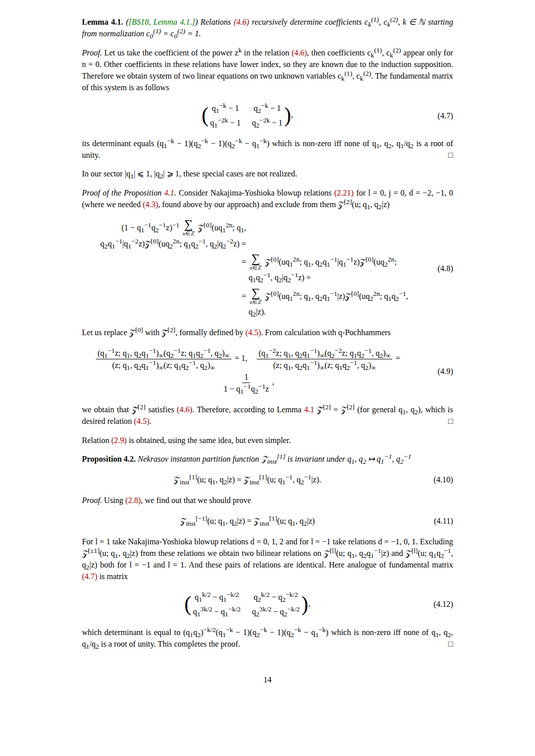Lemma 4.1. ([BS18, Lemma 4.1.]) Relations (4.6) recursively determine coefficients ck(1), ck(2), k ∈ ℕ starting from normalization c0(1) = c0(2) = 1.
Proof. Let us take the coefficient of the power zk in the relation (4.6), then coefficients ck(1), ck(2) appear only for n = 0. Other coefficients in these relations have lower index, so they are known due to the induction supposition. Therefore we obtain system of two linear equations on two unknown variables ck(1), ck(2). The fundamental matrix of this system is as follows
( q1−k − 1 q2−k − 1 q1−2k − 1 q2−2k − 1 ) ,
(4.7)
its determinant equals (q1−k − 1)(q2−k − 1)(q2−k − q1−k) which is non-zero iff none of q1, q2, q1/q2 is a root of unity. □
In our sector |q1| ⩽ 1, |q2| ⩾ 1, these special cases are not realized.
Proof of the Proposition 4.1. Consider Nakajima-Yoshioka blowup relations (2.21) for l = 0, j = 0, d = −2, −1, 0 (where we needed (4.3), found above by our approach) and exclude from them 𝒵[2](u; q1, q2|z)
(1 − q1−1q2−1z)−1 ∑n∈ℤ 𝒵[0](uq12n; q1, q2q1−1|q1−2z)𝒵[0](uq22n; q1q2−1, q2|q2−2z) =
=
∑n∈ℤ 𝒵[0](uq12n; q1, q2q1−1|q1−1z)𝒵[0](uq22n; q1q2−1, q2|q2−1z) =
=
∑n∈ℤ 𝒵[0](uq12n; q1, q2q1−1|z)𝒵[0](uq22n; q1q2−1, q2|z).
(4.8)
Let us replace 𝒵[0] with 𝒵̃[2], formally defined by (4.5). From calculation with q-Pochhammers
(q1−1z; q1, q2q1−1)∞(q2−1z; q1q2−1, q2)∞ (z; q1, q2q1−1)∞(z; q1q2−1, q2)∞ = 1, (q1−2z; q1, q2q1−1)∞(q2−2z; q1q2−1, q2)∞ (z; q1, q2q1−1)∞(z; q1q2−1, q2)∞ = 1 1 − q1−1q2−1z ,
(4.9)
we obtain that 𝒵̃[2] satisfies (4.6). Therefore, according to Lemma 4.1 𝒵̃[2] = 𝒵[2] (for general q1, q2), which is desired relation (4.5). □
Relation (2.9) is obtained, using the same idea, but even simpler.
Proposition 4.2. Nekrasov instanton partition function 𝒵inst[1] is invariant under q1, q2 ↦ q1−1, q2−1
𝒵inst[1](u; q1, q2|z) = 𝒵inst[1](u; q1−1, q2−1|z).
(4.10)
Proof. Using (2.8), we find out that we should prove
𝒵inst[−1](u; q1, q2|z) = 𝒵inst[1](u; q1, q2|z)
(4.11)
For l = 1 take Nakajima-Yoshioka blowup relations d = 0, 1, 2 and for l = −1 take relations d = −1, 0, 1. Excluding 𝒵[±1](u; q1, q2|z) from these relations we obtain two bilinear relations on 𝒵[l](u; q1, q2q1−1|z) and 𝒵[l](u; q1q2−1, q2|z) both for l = −1 and l = 1. And these pairs of relations are identical. Here analogue of fundamental matrix (4.7) is matrix
( q1k/2 − q1−k/2 q2k/2 − q2−k/2 q13k/2 − q1−k/2 q23k/2 − q2−k/2 ) ,
(4.12)
which determinant is equal to (q1q2)−k/2(q1−k − 1)(q2−k − 1)(q2−k − q1−k) which is non-zero iff none of q1, q2, q1/q2 is a root of unity. This completes the proof. □
14